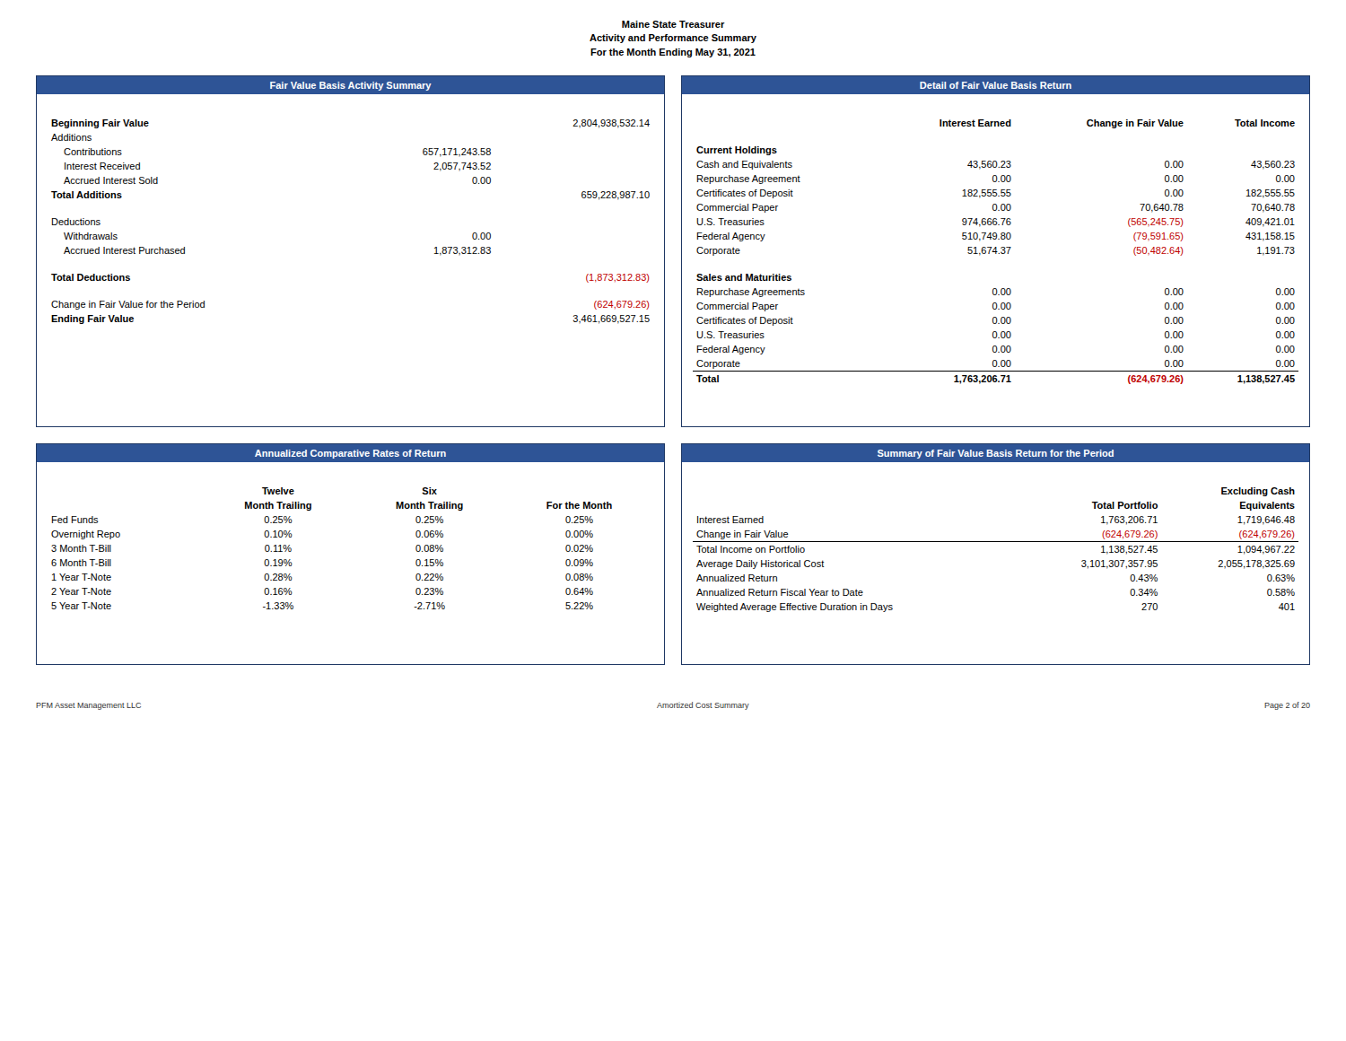Maine State Treasurer
Activity and Performance Summary
For the Month Ending May 31, 2021
Fair Value Basis Activity Summary
| Beginning Fair Value | | 2,804,938,532.14 |
| Additions | | |
| Contributions | 657,171,243.58 | |
| Interest Received | 2,057,743.52 | |
| Accrued Interest Sold | 0.00 | |
| Total Additions | | 659,228,987.10 |
| Deductions | | |
| Withdrawals | 0.00 | |
| Accrued Interest Purchased | 1,873,312.83 | |
| Total Deductions | | (1,873,312.83) |
| Change in Fair Value for the Period | | (624,679.26) |
| Ending Fair Value | | 3,461,669,527.15 |
Detail of Fair Value Basis Return
| | Interest Earned | Change in Fair Value | Total Income |
| Current Holdings | | | |
| Cash and Equivalents | 43,560.23 | 0.00 | 43,560.23 |
| Repurchase Agreement | 0.00 | 0.00 | 0.00 |
| Certificates of Deposit | 182,555.55 | 0.00 | 182,555.55 |
| Commercial Paper | 0.00 | 70,640.78 | 70,640.78 |
| U.S. Treasuries | 974,666.76 | (565,245.75) | 409,421.01 |
| Federal Agency | 510,749.80 | (79,591.65) | 431,158.15 |
| Corporate | 51,674.37 | (50,482.64) | 1,191.73 |
| Sales and Maturities | | | |
| Repurchase Agreements | 0.00 | 0.00 | 0.00 |
| Commercial Paper | 0.00 | 0.00 | 0.00 |
| Certificates of Deposit | 0.00 | 0.00 | 0.00 |
| U.S. Treasuries | 0.00 | 0.00 | 0.00 |
| Federal Agency | 0.00 | 0.00 | 0.00 |
| Corporate | 0.00 | 0.00 | 0.00 |
| Total | 1,763,206.71 | (624,679.26) | 1,138,527.45 |
Annualized Comparative Rates of Return
| | Twelve | Six | |
| --- | --- | --- | --- |
| | Month Trailing | Month Trailing | For the Month |
| Fed Funds | 0.25% | 0.25% | 0.25% |
| Overnight Repo | 0.10% | 0.06% | 0.00% |
| 3 Month T-Bill | 0.11% | 0.08% | 0.02% |
| 6 Month T-Bill | 0.19% | 0.15% | 0.09% |
| 1 Year T-Note | 0.28% | 0.22% | 0.08% |
| 2 Year T-Note | 0.16% | 0.23% | 0.64% |
| 5 Year T-Note | -1.33% | -2.71% | 5.22% |
Summary of Fair Value Basis Return for the Period
| | | Excluding Cash |
| --- | --- | --- |
| | Total Portfolio | Equivalents |
| Interest Earned | 1,763,206.71 | 1,719,646.48 |
| Change in Fair Value | (624,679.26) | (624,679.26) |
| Total Income on Portfolio | 1,138,527.45 | 1,094,967.22 |
| Average Daily Historical Cost | 3,101,307,357.95 | 2,055,178,325.69 |
| Annualized Return | 0.43% | 0.63% |
| Annualized Return Fiscal Year to Date | 0.34% | 0.58% |
| Weighted Average Effective Duration in Days | 270 | 401 |
PFM Asset Management LLC
Amortized Cost Summary
Page 2 of 20